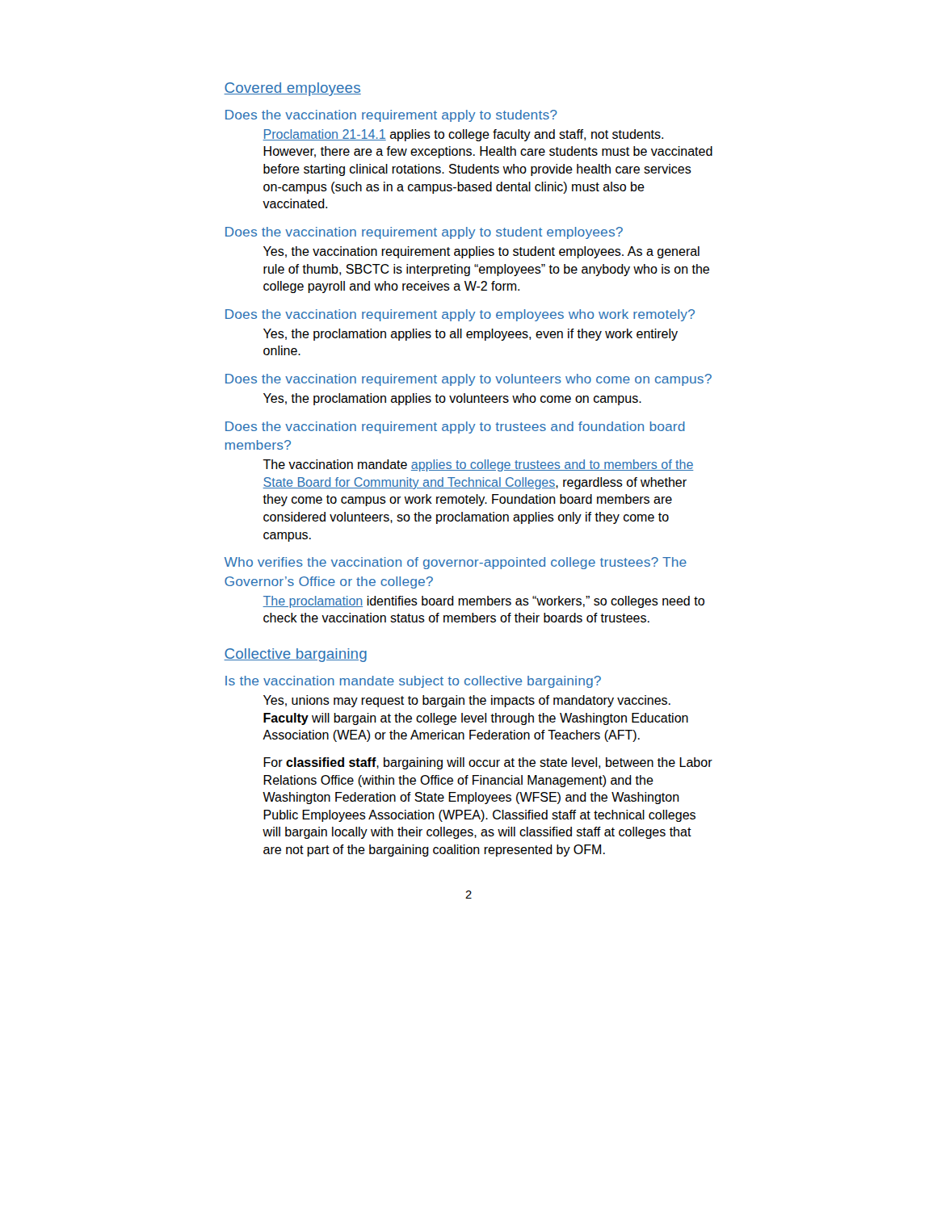Covered employees
Does the vaccination requirement apply to students?
Proclamation 21-14.1 applies to college faculty and staff, not students. However, there are a few exceptions. Health care students must be vaccinated before starting clinical rotations. Students who provide health care services on-campus (such as in a campus-based dental clinic) must also be vaccinated.
Does the vaccination requirement apply to student employees?
Yes, the vaccination requirement applies to student employees. As a general rule of thumb, SBCTC is interpreting “employees” to be anybody who is on the college payroll and who receives a W-2 form.
Does the vaccination requirement apply to employees who work remotely?
Yes, the proclamation applies to all employees, even if they work entirely online.
Does the vaccination requirement apply to volunteers who come on campus?
Yes, the proclamation applies to volunteers who come on campus.
Does the vaccination requirement apply to trustees and foundation board members?
The vaccination mandate applies to college trustees and to members of the State Board for Community and Technical Colleges, regardless of whether they come to campus or work remotely. Foundation board members are considered volunteers, so the proclamation applies only if they come to campus.
Who verifies the vaccination of governor-appointed college trustees? The Governor’s Office or the college?
The proclamation identifies board members as “workers,” so colleges need to check the vaccination status of members of their boards of trustees.
Collective bargaining
Is the vaccination mandate subject to collective bargaining?
Yes, unions may request to bargain the impacts of mandatory vaccines. Faculty will bargain at the college level through the Washington Education Association (WEA) or the American Federation of Teachers (AFT).
For classified staff, bargaining will occur at the state level, between the Labor Relations Office (within the Office of Financial Management) and the Washington Federation of State Employees (WFSE) and the Washington Public Employees Association (WPEA). Classified staff at technical colleges will bargain locally with their colleges, as will classified staff at colleges that are not part of the bargaining coalition represented by OFM.
2